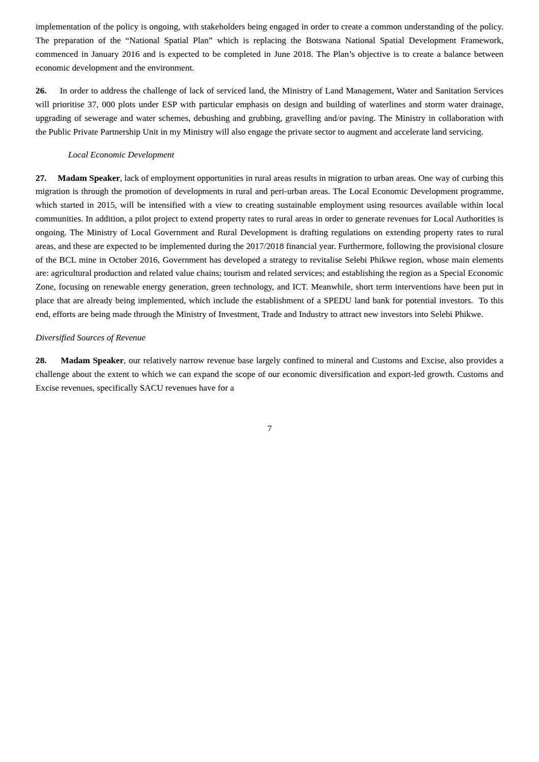implementation of the policy is ongoing, with stakeholders being engaged in order to create a common understanding of the policy. The preparation of the “National Spatial Plan” which is replacing the Botswana National Spatial Development Framework, commenced in January 2016 and is expected to be completed in June 2018. The Plan’s objective is to create a balance between economic development and the environment.
26. In order to address the challenge of lack of serviced land, the Ministry of Land Management, Water and Sanitation Services will prioritise 37, 000 plots under ESP with particular emphasis on design and building of waterlines and storm water drainage, upgrading of sewerage and water schemes, debushing and grubbing, gravelling and/or paving. The Ministry in collaboration with the Public Private Partnership Unit in my Ministry will also engage the private sector to augment and accelerate land servicing.
Local Economic Development
27. Madam Speaker, lack of employment opportunities in rural areas results in migration to urban areas. One way of curbing this migration is through the promotion of developments in rural and peri-urban areas. The Local Economic Development programme, which started in 2015, will be intensified with a view to creating sustainable employment using resources available within local communities. In addition, a pilot project to extend property rates to rural areas in order to generate revenues for Local Authorities is ongoing. The Ministry of Local Government and Rural Development is drafting regulations on extending property rates to rural areas, and these are expected to be implemented during the 2017/2018 financial year. Furthermore, following the provisional closure of the BCL mine in October 2016, Government has developed a strategy to revitalise Selebi Phikwe region, whose main elements are: agricultural production and related value chains; tourism and related services; and establishing the region as a Special Economic Zone, focusing on renewable energy generation, green technology, and ICT. Meanwhile, short term interventions have been put in place that are already being implemented, which include the establishment of a SPEDU land bank for potential investors. To this end, efforts are being made through the Ministry of Investment, Trade and Industry to attract new investors into Selebi Phikwe.
Diversified Sources of Revenue
28. Madam Speaker, our relatively narrow revenue base largely confined to mineral and Customs and Excise, also provides a challenge about the extent to which we can expand the scope of our economic diversification and export-led growth. Customs and Excise revenues, specifically SACU revenues have for a
7